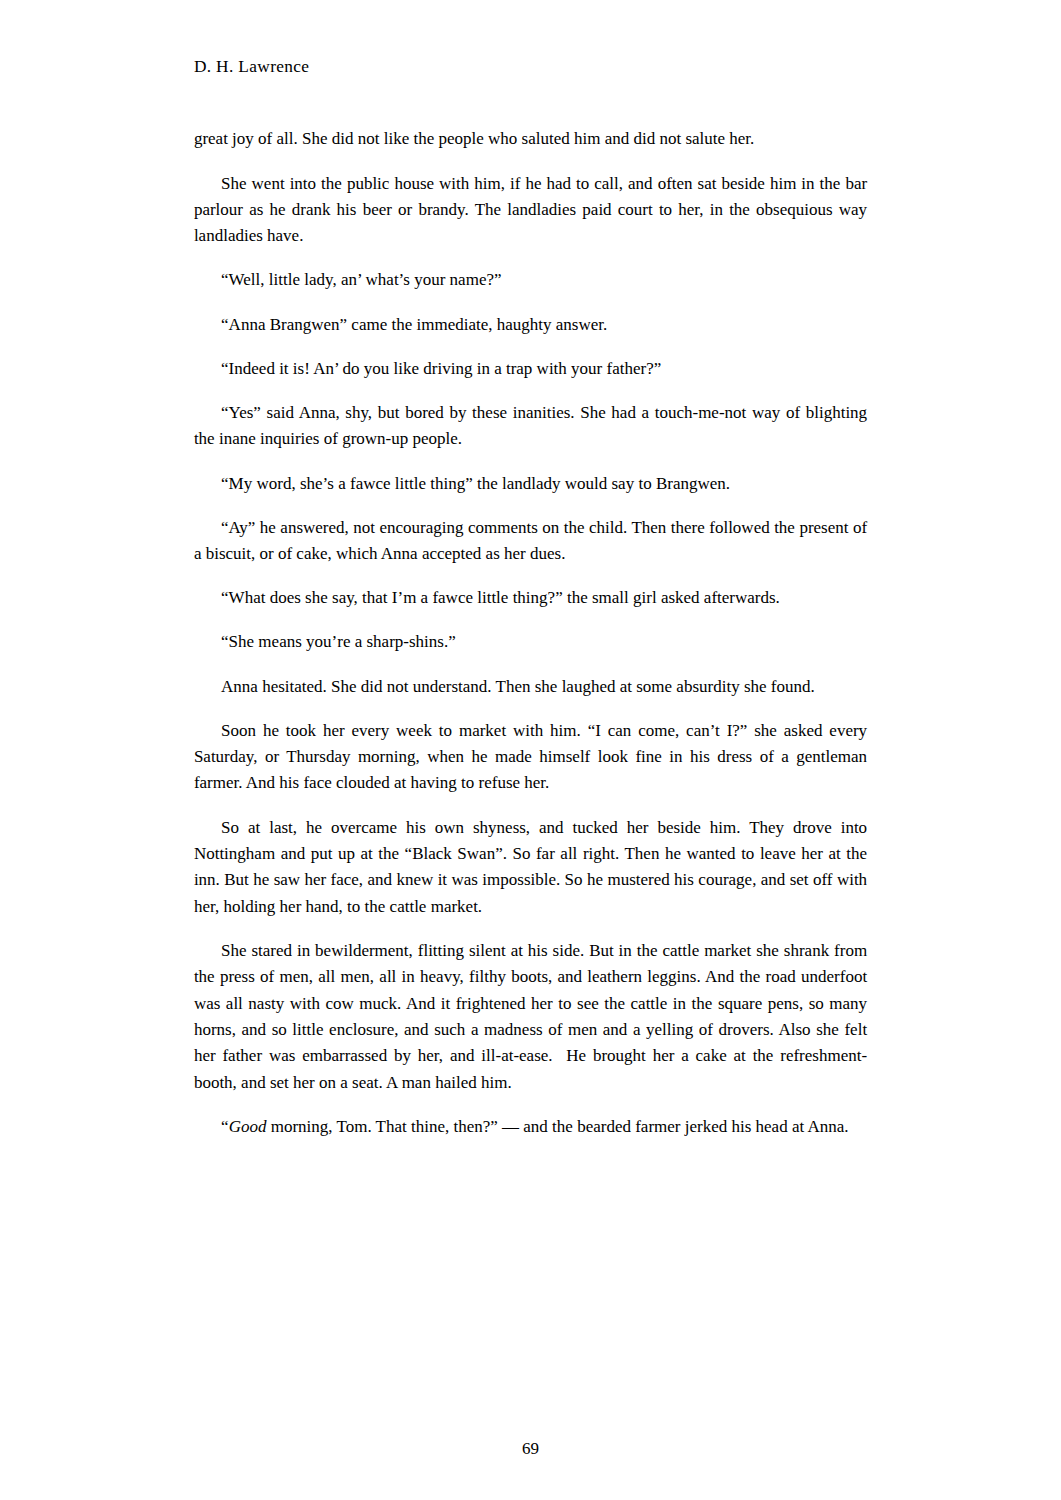D. H. Lawrence
great joy of all. She did not like the people who saluted him and did not salute her.
She went into the public house with him, if he had to call, and often sat beside him in the bar parlour as he drank his beer or brandy. The landladies paid court to her, in the obsequious way landladies have.
“Well, little lady, an’ what’s your name?”
“Anna Brangwen” came the immediate, haughty answer.
“Indeed it is! An’ do you like driving in a trap with your father?”
“Yes” said Anna, shy, but bored by these inanities. She had a touch-me-not way of blighting the inane inquiries of grown-up people.
“My word, she’s a fawce little thing” the landlady would say to Brangwen.
“Ay” he answered, not encouraging comments on the child. Then there followed the present of a biscuit, or of cake, which Anna accepted as her dues.
“What does she say, that I’m a fawce little thing?” the small girl asked afterwards.
“She means you’re a sharp-shins.”
Anna hesitated. She did not understand. Then she laughed at some absurdity she found.
Soon he took her every week to market with him. “I can come, can’t I?” she asked every Saturday, or Thursday morning, when he made himself look fine in his dress of a gentleman farmer. And his face clouded at having to refuse her.
So at last, he overcame his own shyness, and tucked her beside him. They drove into Nottingham and put up at the “Black Swan”. So far all right. Then he wanted to leave her at the inn. But he saw her face, and knew it was impossible. So he mustered his courage, and set off with her, holding her hand, to the cattle market.
She stared in bewilderment, flitting silent at his side. But in the cattle market she shrank from the press of men, all men, all in heavy, filthy boots, and leathern leggins. And the road underfoot was all nasty with cow muck. And it frightened her to see the cattle in the square pens, so many horns, and so little enclosure, and such a madness of men and a yelling of drovers. Also she felt her father was embarrassed by her, and ill-at-ease. He brought her a cake at the refreshment-booth, and set her on a seat. A man hailed him.
“Good morning, Tom. That thine, then?” — and the bearded farmer jerked his head at Anna.
69